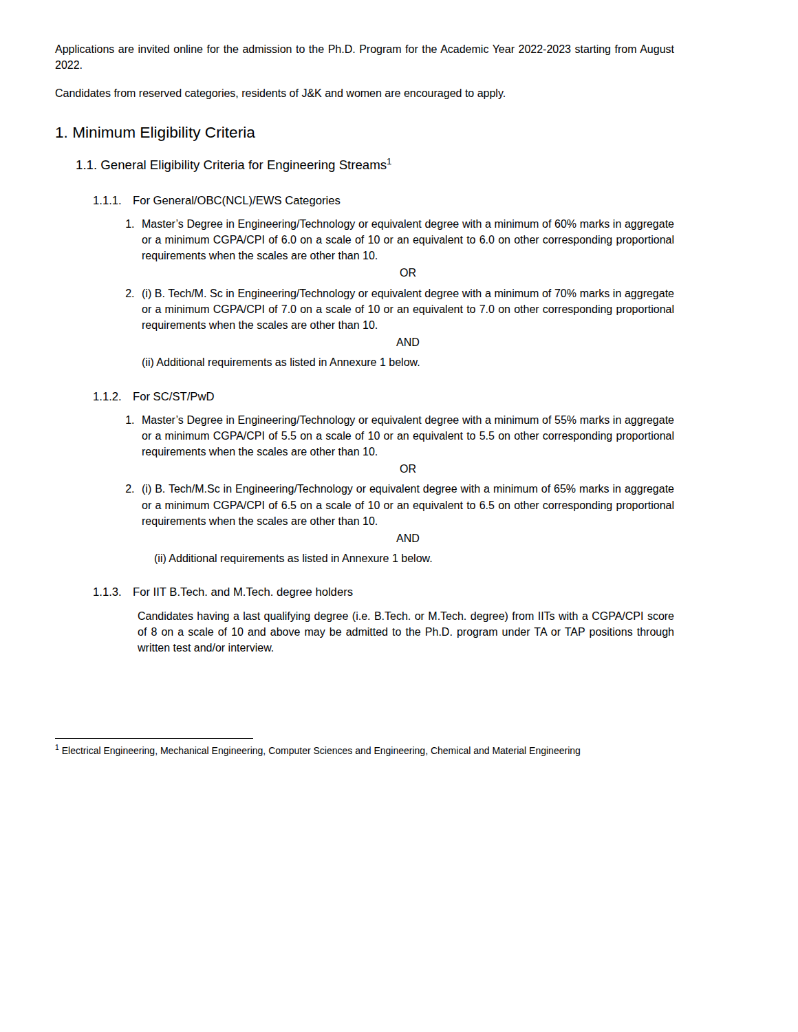Applications are invited online for the admission to the Ph.D. Program for the Academic Year 2022-2023 starting from August 2022.
Candidates from reserved categories, residents of J&K and women are encouraged to apply.
1. Minimum Eligibility Criteria
1.1. General Eligibility Criteria for Engineering Streams1
1.1.1. For General/OBC(NCL)/EWS Categories
Master’s Degree in Engineering/Technology or equivalent degree with a minimum of 60% marks in aggregate or a minimum CGPA/CPI of 6.0 on a scale of 10 or an equivalent to 6.0 on other corresponding proportional requirements when the scales are other than 10.
OR
(i) B. Tech/M. Sc in Engineering/Technology or equivalent degree with a minimum of 70% marks in aggregate or a minimum CGPA/CPI of 7.0 on a scale of 10 or an equivalent to 7.0 on other corresponding proportional requirements when the scales are other than 10.
AND
(ii) Additional requirements as listed in Annexure 1 below.
1.1.2. For SC/ST/PwD
Master’s Degree in Engineering/Technology or equivalent degree with a minimum of 55% marks in aggregate or a minimum CGPA/CPI of 5.5 on a scale of 10 or an equivalent to 5.5 on other corresponding proportional requirements when the scales are other than 10.
OR
(i) B. Tech/M.Sc in Engineering/Technology or equivalent degree with a minimum of 65% marks in aggregate or a minimum CGPA/CPI of 6.5 on a scale of 10 or an equivalent to 6.5 on other corresponding proportional requirements when the scales are other than 10.
AND
(ii) Additional requirements as listed in Annexure 1 below.
1.1.3. For IIT B.Tech. and M.Tech. degree holders
Candidates having a last qualifying degree (i.e. B.Tech. or M.Tech. degree) from IITs with a CGPA/CPI score of 8 on a scale of 10 and above may be admitted to the Ph.D. program under TA or TAP positions through written test and/or interview.
1 Electrical Engineering, Mechanical Engineering, Computer Sciences and Engineering, Chemical and Material Engineering